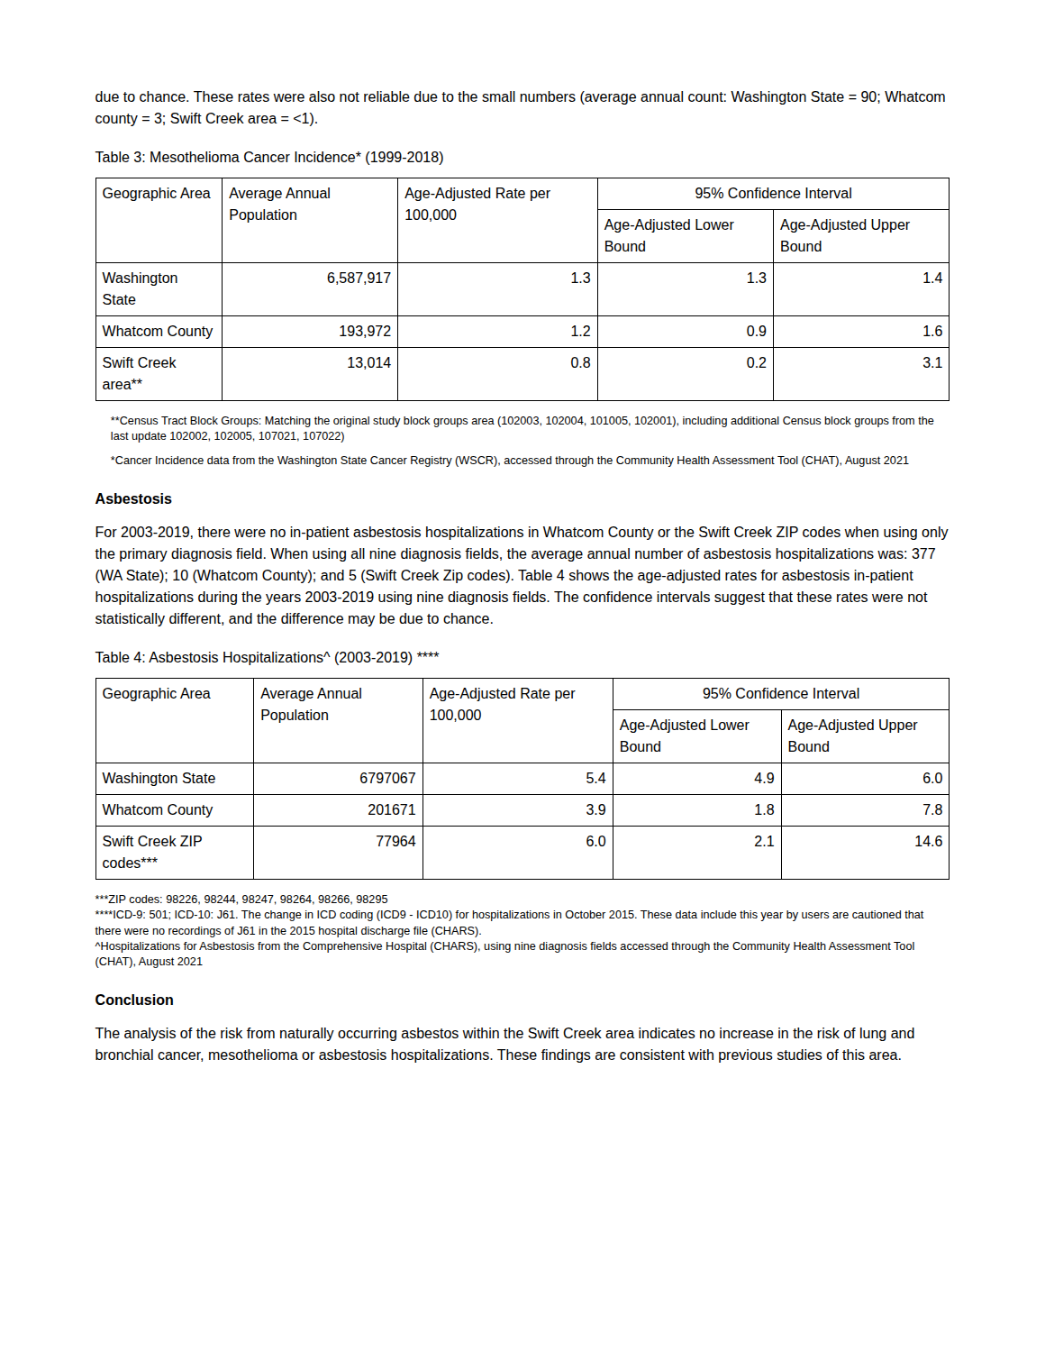due to chance. These rates were also not reliable due to the small numbers (average annual count: Washington State = 90; Whatcom county = 3; Swift Creek area = <1).
Table 3: Mesothelioma Cancer Incidence* (1999-2018)
| Geographic Area | Average Annual Population | Age-Adjusted Rate per 100,000 | 95% Confidence Interval |
| --- | --- | --- | --- |
| Age-Adjusted Lower Bound | Age-Adjusted Upper Bound |
| Washington State | 6,587,917 | 1.3 | 1.3 | 1.4 |
| Whatcom County | 193,972 | 1.2 | 0.9 | 1.6 |
| Swift Creek area** | 13,014 | 0.8 | 0.2 | 3.1 |
**Census Tract Block Groups: Matching the original study block groups area (102003, 102004, 101005, 102001), including additional Census block groups from the last update 102002, 102005, 107021, 107022)
*Cancer Incidence data from the Washington State Cancer Registry (WSCR), accessed through the Community Health Assessment Tool (CHAT), August 2021
Asbestosis
For 2003-2019, there were no in-patient asbestosis hospitalizations in Whatcom County or the Swift Creek ZIP codes when using only the primary diagnosis field. When using all nine diagnosis fields, the average annual number of asbestosis hospitalizations was: 377 (WA State); 10 (Whatcom County); and 5 (Swift Creek Zip codes). Table 4 shows the age-adjusted rates for asbestosis in-patient hospitalizations during the years 2003-2019 using nine diagnosis fields. The confidence intervals suggest that these rates were not statistically different, and the difference may be due to chance.
Table 4: Asbestosis Hospitalizations^ (2003-2019) ****
| Geographic Area | Average Annual Population | Age-Adjusted Rate per 100,000 | 95% Confidence Interval |
| --- | --- | --- | --- |
| Age-Adjusted Lower Bound | Age-Adjusted Upper Bound |
| Washington State | 6797067 | 5.4 | 4.9 | 6.0 |
| Whatcom County | 201671 | 3.9 | 1.8 | 7.8 |
| Swift Creek ZIP codes*** | 77964 | 6.0 | 2.1 | 14.6 |
***ZIP codes: 98226, 98244, 98247, 98264, 98266, 98295
****ICD-9: 501; ICD-10: J61. The change in ICD coding (ICD9 - ICD10) for hospitalizations in October 2015. These data include this year by users are cautioned that there were no recordings of J61 in the 2015 hospital discharge file (CHARS).
^Hospitalizations for Asbestosis from the Comprehensive Hospital (CHARS), using nine diagnosis fields accessed through the Community Health Assessment Tool (CHAT), August 2021
Conclusion
The analysis of the risk from naturally occurring asbestos within the Swift Creek area indicates no increase in the risk of lung and bronchial cancer, mesothelioma or asbestosis hospitalizations. These findings are consistent with previous studies of this area.